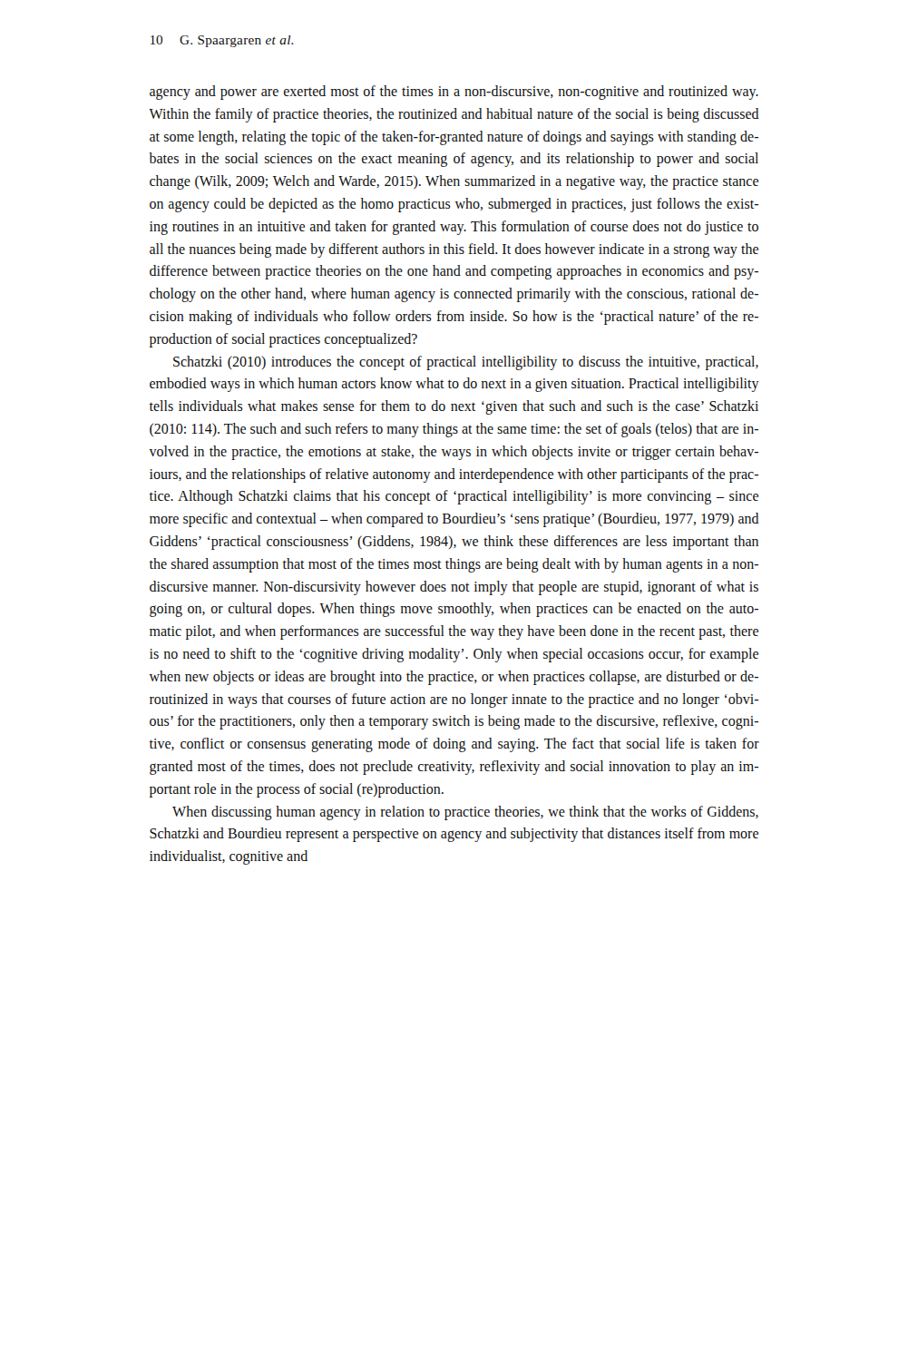10 G. Spaargaren et al.
agency and power are exerted most of the times in a non-discursive, non-cognitive and routinized way. Within the family of practice theories, the routinized and habitual nature of the social is being discussed at some length, relating the topic of the taken-for-granted nature of doings and sayings with standing debates in the social sciences on the exact meaning of agency, and its relationship to power and social change (Wilk, 2009; Welch and Warde, 2015). When summarized in a negative way, the practice stance on agency could be depicted as the homo practicus who, submerged in practices, just follows the existing routines in an intuitive and taken for granted way. This formulation of course does not do justice to all the nuances being made by different authors in this field. It does however indicate in a strong way the difference between practice theories on the one hand and competing approaches in economics and psychology on the other hand, where human agency is connected primarily with the conscious, rational decision making of individuals who follow orders from inside. So how is the ‘practical nature’ of the reproduction of social practices conceptualized?
Schatzki (2010) introduces the concept of practical intelligibility to discuss the intuitive, practical, embodied ways in which human actors know what to do next in a given situation. Practical intelligibility tells individuals what makes sense for them to do next ‘given that such and such is the case’ Schatzki (2010: 114). The such and such refers to many things at the same time: the set of goals (telos) that are involved in the practice, the emotions at stake, the ways in which objects invite or trigger certain behaviours, and the relationships of relative autonomy and interdependence with other participants of the practice. Although Schatzki claims that his concept of ‘practical intelligibility’ is more convincing – since more specific and contextual – when compared to Bourdieu’s ‘sens pratique’ (Bourdieu, 1977, 1979) and Giddens’ ‘practical consciousness’ (Giddens, 1984), we think these differences are less important than the shared assumption that most of the times most things are being dealt with by human agents in a non-discursive manner. Non-discursivity however does not imply that people are stupid, ignorant of what is going on, or cultural dopes. When things move smoothly, when practices can be enacted on the automatic pilot, and when performances are successful the way they have been done in the recent past, there is no need to shift to the ‘cognitive driving modality’. Only when special occasions occur, for example when new objects or ideas are brought into the practice, or when practices collapse, are disturbed or de-routinized in ways that courses of future action are no longer innate to the practice and no longer ‘obvious’ for the practitioners, only then a temporary switch is being made to the discursive, reflexive, cognitive, conflict or consensus generating mode of doing and saying. The fact that social life is taken for granted most of the times, does not preclude creativity, reflexivity and social innovation to play an important role in the process of social (re)production.
When discussing human agency in relation to practice theories, we think that the works of Giddens, Schatzki and Bourdieu represent a perspective on agency and subjectivity that distances itself from more individualist, cognitive and